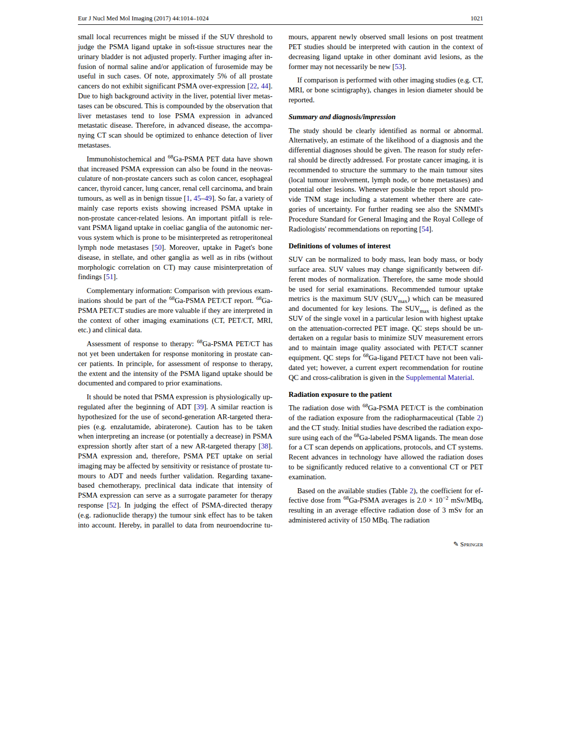Eur J Nucl Med Mol Imaging (2017) 44:1014–1024 1021
small local recurrences might be missed if the SUV threshold to judge the PSMA ligand uptake in soft-tissue structures near the urinary bladder is not adjusted properly. Further imaging after infusion of normal saline and/or application of furosemide may be useful in such cases. Of note, approximately 5% of all prostate cancers do not exhibit significant PSMA over-expression [22, 44]. Due to high background activity in the liver, potential liver metastases can be obscured. This is compounded by the observation that liver metastases tend to lose PSMA expression in advanced metastatic disease. Therefore, in advanced disease, the accompanying CT scan should be optimized to enhance detection of liver metastases.
Immunohistochemical and 68Ga-PSMA PET data have shown that increased PSMA expression can also be found in the neovasculature of non-prostate cancers such as colon cancer, esophageal cancer, thyroid cancer, lung cancer, renal cell carcinoma, and brain tumours, as well as in benign tissue [1, 45–49]. So far, a variety of mainly case reports exists showing increased PSMA uptake in non-prostate cancer-related lesions. An important pitfall is relevant PSMA ligand uptake in coeliac ganglia of the autonomic nervous system which is prone to be misinterpreted as retroperitoneal lymph node metastases [50]. Moreover, uptake in Paget's bone disease, in stellate, and other ganglia as well as in ribs (without morphologic correlation on CT) may cause misinterpretation of findings [51].
Complementary information: Comparison with previous examinations should be part of the 68Ga-PSMA PET/CT report. 68Ga-PSMA PET/CT studies are more valuable if they are interpreted in the context of other imaging examinations (CT, PET/CT, MRI, etc.) and clinical data.
Assessment of response to therapy: 68Ga-PSMA PET/CT has not yet been undertaken for response monitoring in prostate cancer patients. In principle, for assessment of response to therapy, the extent and the intensity of the PSMA ligand uptake should be documented and compared to prior examinations.
It should be noted that PSMA expression is physiologically upregulated after the beginning of ADT [39]. A similar reaction is hypothesized for the use of second-generation AR-targeted therapies (e.g. enzalutamide, abiraterone). Caution has to be taken when interpreting an increase (or potentially a decrease) in PSMA expression shortly after start of a new AR-targeted therapy [38]. PSMA expression and, therefore, PSMA PET uptake on serial imaging may be affected by sensitivity or resistance of prostate tumours to ADT and needs further validation. Regarding taxane-based chemotherapy, preclinical data indicate that intensity of PSMA expression can serve as a surrogate parameter for therapy response [52]. In judging the effect of PSMA-directed therapy (e.g. radionuclide therapy) the tumour sink effect has to be taken into account. Hereby, in parallel to data from neuroendocrine tumours, apparent newly observed small lesions on post treatment PET studies should be interpreted with caution in the context of decreasing ligand uptake in other dominant avid lesions, as the former may not necessarily be new [53].
If comparison is performed with other imaging studies (e.g. CT, MRI, or bone scintigraphy), changes in lesion diameter should be reported.
Summary and diagnosis/impression
The study should be clearly identified as normal or abnormal. Alternatively, an estimate of the likelihood of a diagnosis and the differential diagnoses should be given. The reason for study referral should be directly addressed. For prostate cancer imaging, it is recommended to structure the summary to the main tumour sites (local tumour involvement, lymph node, or bone metastases) and potential other lesions. Whenever possible the report should provide TNM stage including a statement whether there are categories of uncertainty. For further reading see also the SNMMI's Procedure Standard for General Imaging and the Royal College of Radiologists' recommendations on reporting [54].
Definitions of volumes of interest
SUV can be normalized to body mass, lean body mass, or body surface area. SUV values may change significantly between different modes of normalization. Therefore, the same mode should be used for serial examinations. Recommended tumour uptake metrics is the maximum SUV (SUVmax) which can be measured and documented for key lesions. The SUVmax is defined as the SUV of the single voxel in a particular lesion with highest uptake on the attenuation-corrected PET image. QC steps should be undertaken on a regular basis to minimize SUV measurement errors and to maintain image quality associated with PET/CT scanner equipment. QC steps for 68Ga-ligand PET/CT have not been validated yet; however, a current expert recommendation for routine QC and cross-calibration is given in the Supplemental Material.
Radiation exposure to the patient
The radiation dose with 68Ga-PSMA PET/CT is the combination of the radiation exposure from the radiopharmaceutical (Table 2) and the CT study. Initial studies have described the radiation exposure using each of the 68Ga-labeled PSMA ligands. The mean dose for a CT scan depends on applications, protocols, and CT systems. Recent advances in technology have allowed the radiation doses to be significantly reduced relative to a conventional CT or PET examination.
Based on the available studies (Table 2), the coefficient for effective dose from 68Ga-PSMA averages is 2.0 × 10−2 mSv/MBq, resulting in an average effective radiation dose of 3 mSv for an administered activity of 150 MBq. The radiation
✎ Springer